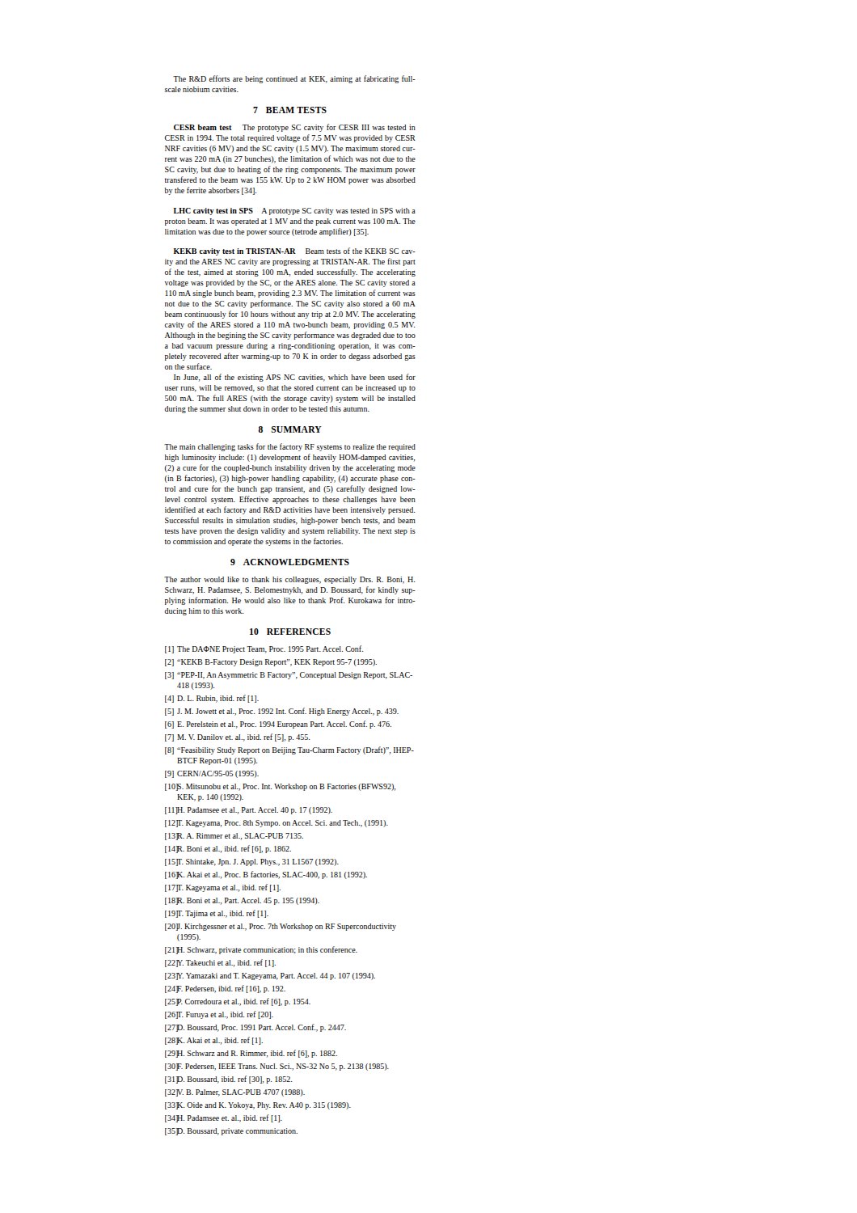The R&D efforts are being continued at KEK, aiming at fabricating full-scale niobium cavities.
7 BEAM TESTS
CESR beam test The prototype SC cavity for CESR III was tested in CESR in 1994. The total required voltage of 7.5 MV was provided by CESR NRF cavities (6 MV) and the SC cavity (1.5 MV). The maximum stored current was 220 mA (in 27 bunches), the limitation of which was not due to the SC cavity, but due to heating of the ring components. The maximum power transfered to the beam was 155 kW. Up to 2 kW HOM power was absorbed by the ferrite absorbers [34].
LHC cavity test in SPS A prototype SC cavity was tested in SPS with a proton beam. It was operated at 1 MV and the peak current was 100 mA. The limitation was due to the power source (tetrode amplifier) [35].
KEKB cavity test in TRISTAN-AR Beam tests of the KEKB SC cavity and the ARES NC cavity are progressing at TRISTAN-AR. The first part of the test, aimed at storing 100 mA, ended successfully. The accelerating voltage was provided by the SC, or the ARES alone. The SC cavity stored a 110 mA single bunch beam, providing 2.3 MV. The limitation of current was not due to the SC cavity performance. The SC cavity also stored a 60 mA beam continuously for 10 hours without any trip at 2.0 MV. The accelerating cavity of the ARES stored a 110 mA two-bunch beam, providing 0.5 MV. Although in the begining the SC cavity performance was degraded due to too a bad vacuum pressure during a ring-conditioning operation, it was completely recovered after warming-up to 70 K in order to degass adsorbed gas on the surface.
In June, all of the existing APS NC cavities, which have been used for user runs, will be removed, so that the stored current can be increased up to 500 mA. The full ARES (with the storage cavity) system will be installed during the summer shut down in order to be tested this autumn.
8 SUMMARY
The main challenging tasks for the factory RF systems to realize the required high luminosity include: (1) development of heavily HOM-damped cavities, (2) a cure for the coupled-bunch instability driven by the accelerating mode (in B factories), (3) high-power handling capability, (4) accurate phase control and cure for the bunch gap transient, and (5) carefully designed low-level control system. Effective approaches to these challenges have been identified at each factory and R&D activities have been intensively persued. Successful results in simulation studies, high-power bench tests, and beam tests have proven the design validity and system reliability. The next step is to commission and operate the systems in the factories.
9 ACKNOWLEDGMENTS
The author would like to thank his colleagues, especially Drs. R. Boni, H. Schwarz, H. Padamsee, S. Belomestnykh, and D. Boussard, for kindly supplying information. He would also like to thank Prof. Kurokawa for introducing him to this work.
10 REFERENCES
The DAΦNE Project Team, Proc. 1995 Part. Accel. Conf.
“KEKB B-Factory Design Report”, KEK Report 95-7 (1995).
“PEP-II, An Asymmetric B Factory”, Conceptual Design Report, SLAC-418 (1993).
D. L. Rubin, ibid. ref [1].
J. M. Jowett et al., Proc. 1992 Int. Conf. High Energy Accel., p. 439.
E. Perelstein et al., Proc. 1994 European Part. Accel. Conf. p. 476.
M. V. Danilov et. al., ibid. ref [5], p. 455.
“Feasibility Study Report on Beijing Tau-Charm Factory (Draft)”, IHEP-BTCF Report-01 (1995).
CERN/AC/95-05 (1995).
S. Mitsunobu et al., Proc. Int. Workshop on B Factories (BFWS92), KEK, p. 140 (1992).
H. Padamsee et al., Part. Accel. 40 p. 17 (1992).
T. Kageyama, Proc. 8th Sympo. on Accel. Sci. and Tech., (1991).
R. A. Rimmer et al., SLAC-PUB 7135.
R. Boni et al., ibid. ref [6], p. 1862.
T. Shintake, Jpn. J. Appl. Phys., 31 L1567 (1992).
K. Akai et al., Proc. B factories, SLAC-400, p. 181 (1992).
T. Kageyama et al., ibid. ref [1].
R. Boni et al., Part. Accel. 45 p. 195 (1994).
T. Tajima et al., ibid. ref [1].
J. Kirchgessner et al., Proc. 7th Workshop on RF Superconductivity (1995).
H. Schwarz, private communication; in this conference.
Y. Takeuchi et al., ibid. ref [1].
Y. Yamazaki and T. Kageyama, Part. Accel. 44 p. 107 (1994).
F. Pedersen, ibid. ref [16], p. 192.
P. Corredoura et al., ibid. ref [6], p. 1954.
T. Furuya et al., ibid. ref [20].
D. Boussard, Proc. 1991 Part. Accel. Conf., p. 2447.
K. Akai et al., ibid. ref [1].
H. Schwarz and R. Rimmer, ibid. ref [6], p. 1882.
F. Pedersen, IEEE Trans. Nucl. Sci., NS-32 No 5, p. 2138 (1985).
D. Boussard, ibid. ref [30], p. 1852.
V. B. Palmer, SLAC-PUB 4707 (1988).
K. Oide and K. Yokoya, Phy. Rev. A40 p. 315 (1989).
H. Padamsee et. al., ibid. ref [1].
D. Boussard, private communication.